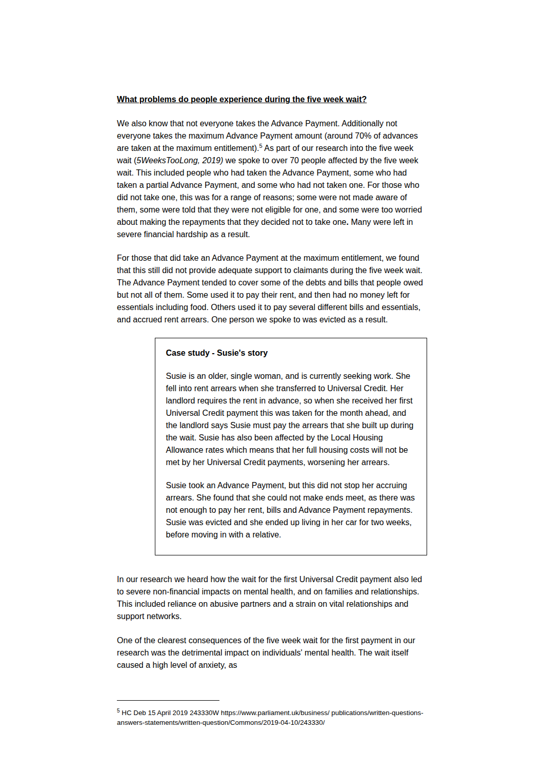What problems do people experience during the five week wait?
We also know that not everyone takes the Advance Payment. Additionally not everyone takes the maximum Advance Payment amount (around 70% of advances are taken at the maximum entitlement).5 As part of our research into the five week wait (5WeeksTooLong, 2019) we spoke to over 70 people affected by the five week wait. This included people who had taken the Advance Payment, some who had taken a partial Advance Payment, and some who had not taken one. For those who did not take one, this was for a range of reasons; some were not made aware of them, some were told that they were not eligible for one, and some were too worried about making the repayments that they decided not to take one. Many were left in severe financial hardship as a result.
For those that did take an Advance Payment at the maximum entitlement, we found that this still did not provide adequate support to claimants during the five week wait. The Advance Payment tended to cover some of the debts and bills that people owed but not all of them. Some used it to pay their rent, and then had no money left for essentials including food. Others used it to pay several different bills and essentials, and accrued rent arrears. One person we spoke to was evicted as a result.
Case study - Susie's story
Susie is an older, single woman, and is currently seeking work. She fell into rent arrears when she transferred to Universal Credit. Her landlord requires the rent in advance, so when she received her first Universal Credit payment this was taken for the month ahead, and the landlord says Susie must pay the arrears that she built up during the wait. Susie has also been affected by the Local Housing Allowance rates which means that her full housing costs will not be met by her Universal Credit payments, worsening her arrears.
Susie took an Advance Payment, but this did not stop her accruing arrears. She found that she could not make ends meet, as there was not enough to pay her rent, bills and Advance Payment repayments. Susie was evicted and she ended up living in her car for two weeks, before moving in with a relative.
In our research we heard how the wait for the first Universal Credit payment also led to severe non-financial impacts on mental health, and on families and relationships. This included reliance on abusive partners and a strain on vital relationships and support networks.
One of the clearest consequences of the five week wait for the first payment in our research was the detrimental impact on individuals' mental health. The wait itself caused a high level of anxiety, as
5 HC Deb 15 April 2019 243330W https://www.parliament.uk/business/ publications/written-questions-answers-statements/written-question/Commons/2019-04-10/243330/